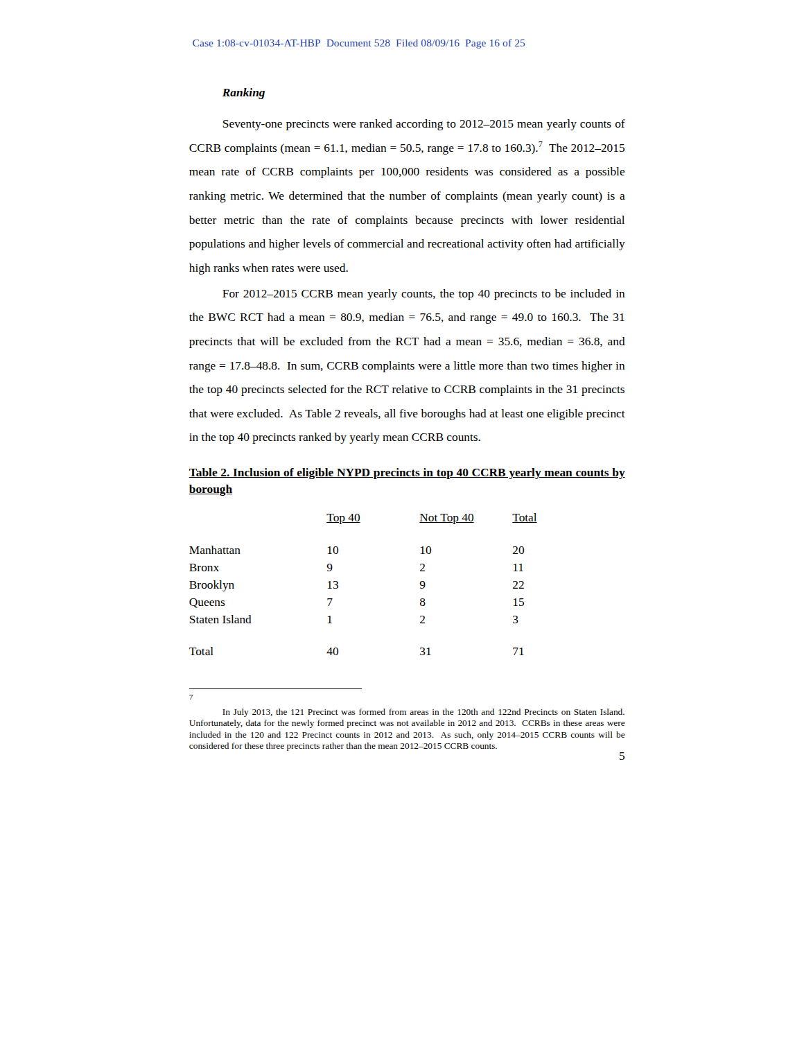Case 1:08-cv-01034-AT-HBP Document 528 Filed 08/09/16 Page 16 of 25
Ranking
Seventy-one precincts were ranked according to 2012–2015 mean yearly counts of CCRB complaints (mean = 61.1, median = 50.5, range = 17.8 to 160.3).7 The 2012–2015 mean rate of CCRB complaints per 100,000 residents was considered as a possible ranking metric. We determined that the number of complaints (mean yearly count) is a better metric than the rate of complaints because precincts with lower residential populations and higher levels of commercial and recreational activity often had artificially high ranks when rates were used.
For 2012–2015 CCRB mean yearly counts, the top 40 precincts to be included in the BWC RCT had a mean = 80.9, median = 76.5, and range = 49.0 to 160.3. The 31 precincts that will be excluded from the RCT had a mean = 35.6, median = 36.8, and range = 17.8–48.8. In sum, CCRB complaints were a little more than two times higher in the top 40 precincts selected for the RCT relative to CCRB complaints in the 31 precincts that were excluded. As Table 2 reveals, all five boroughs had at least one eligible precinct in the top 40 precincts ranked by yearly mean CCRB counts.
Table 2. Inclusion of eligible NYPD precincts in top 40 CCRB yearly mean counts by borough
| | Top 40 | Not Top 40 | Total |
| Manhattan | 10 | 10 | 20 |
| Bronx | 9 | 2 | 11 |
| Brooklyn | 13 | 9 | 22 |
| Queens | 7 | 8 | 15 |
| Staten Island | 1 | 2 | 3 |
| Total | 40 | 31 | 71 |
7 In July 2013, the 121 Precinct was formed from areas in the 120th and 122nd Precincts on Staten Island. Unfortunately, data for the newly formed precinct was not available in 2012 and 2013. CCRBs in these areas were included in the 120 and 122 Precinct counts in 2012 and 2013. As such, only 2014–2015 CCRB counts will be considered for these three precincts rather than the mean 2012–2015 CCRB counts.
5